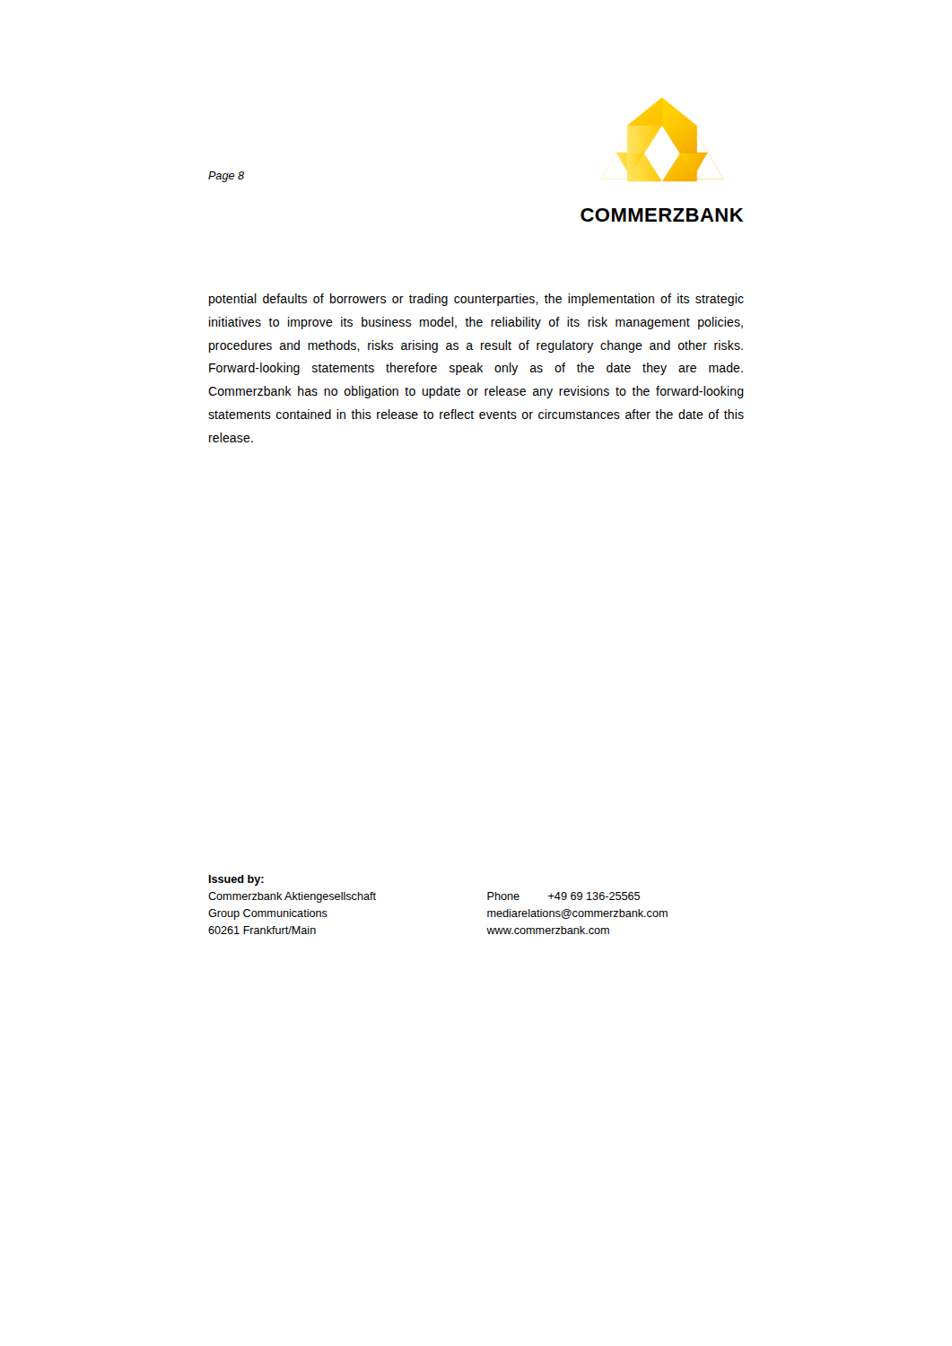Page 8
COMMERZBANK
potential defaults of borrowers or trading counterparties, the implementation of its strategic initiatives to improve its business model, the reliability of its risk management policies, procedures and methods, risks arising as a result of regulatory change and other risks. Forward-looking statements therefore speak only as of the date they are made. Commerzbank has no obligation to update or release any revisions to the forward-looking statements contained in this release to reflect events or circumstances after the date of this release.
Issued by:
Commerzbank Aktiengesellschaft
Group Communications
60261 Frankfurt/Main
Phone+49 69 136-25565
mediarelations@commerzbank.com
www.commerzbank.com